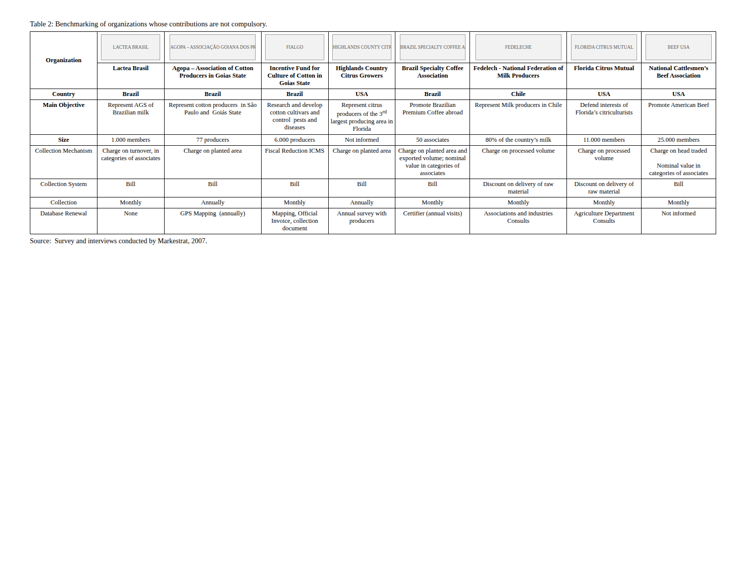Table 2: Benchmarking of organizations whose contributions are not compulsory.
| Organization | LACTEA BRASIL | AGOPA – ASSOCIAÇÃO GOIANA DOS PRODUTORES DE ALGODÃO | FIALGO | HIGHLANDS COUNTY CITRUS GROWERS | BRAZIL SPECIALTY COFFEE ASSOCIATION | FEDELECHE | FLORIDA CITRUS MUTUAL | BEEF USA |
| --- | --- | --- | --- | --- | --- | --- | --- | --- |
| Lactea Brasil | Agopa – Association of Cotton Producers in Goias State | Incentive Fund for Culture of Cotton in Goias State | Highlands Country Citrus Growers | Brazil Specialty Coffee Association | Fedelech - National Federation of Milk Producers | Florida Citrus Mutual | National Cattlesmen’s Beef Association |
| Country | Brazil | Brazil | Brazil | USA | Brazil | Chile | USA | USA |
| Main Objective | Represent AGS of Brazilian milk | Represent cotton producers in São Paulo and Goiás State | Research and develop cotton cultivars and control pests and diseases | Represent citrus producers of the 3 rd largest producing area in Florida | Promote Brazilian Premium Coffee abroad | Represent Milk producers in Chile | Defend interests of Florida’s citriculturists | Promote American Beef |
| Size | 1.000 members | 77 producers | 6.000 producers | Not informed | 50 associates | 80% of the country’s milk | 11.000 members | 25.000 members |
| Collection Mechanism | Charge on turnover, in categories of associates | Charge on planted area | Fiscal Reduction ICMS | Charge on planted area | Charge on planted area and exported volume; nominal value in categories of associates | Charge on processed volume | Charge on processed volume | Charge on head traded Nominal value in categories of associates |
| Collection System | Bill | Bill | Bill | Bill | Bill | Discount on delivery of raw material | Discount on delivery of raw material | Bill |
| Collection | Monthly | Annually | Monthly | Annually | Monthly | Monthly | Monthly | Monthly |
| Database Renewal | None | GPS Mapping (annually) | Mapping, Official Invoice, collection document | Annual survey with producers | Certifier (annual visits) | Associations and industries Consults | Agriculture Department Consults | Not informed |
Source: Survey and interviews conducted by Markestrat, 2007.